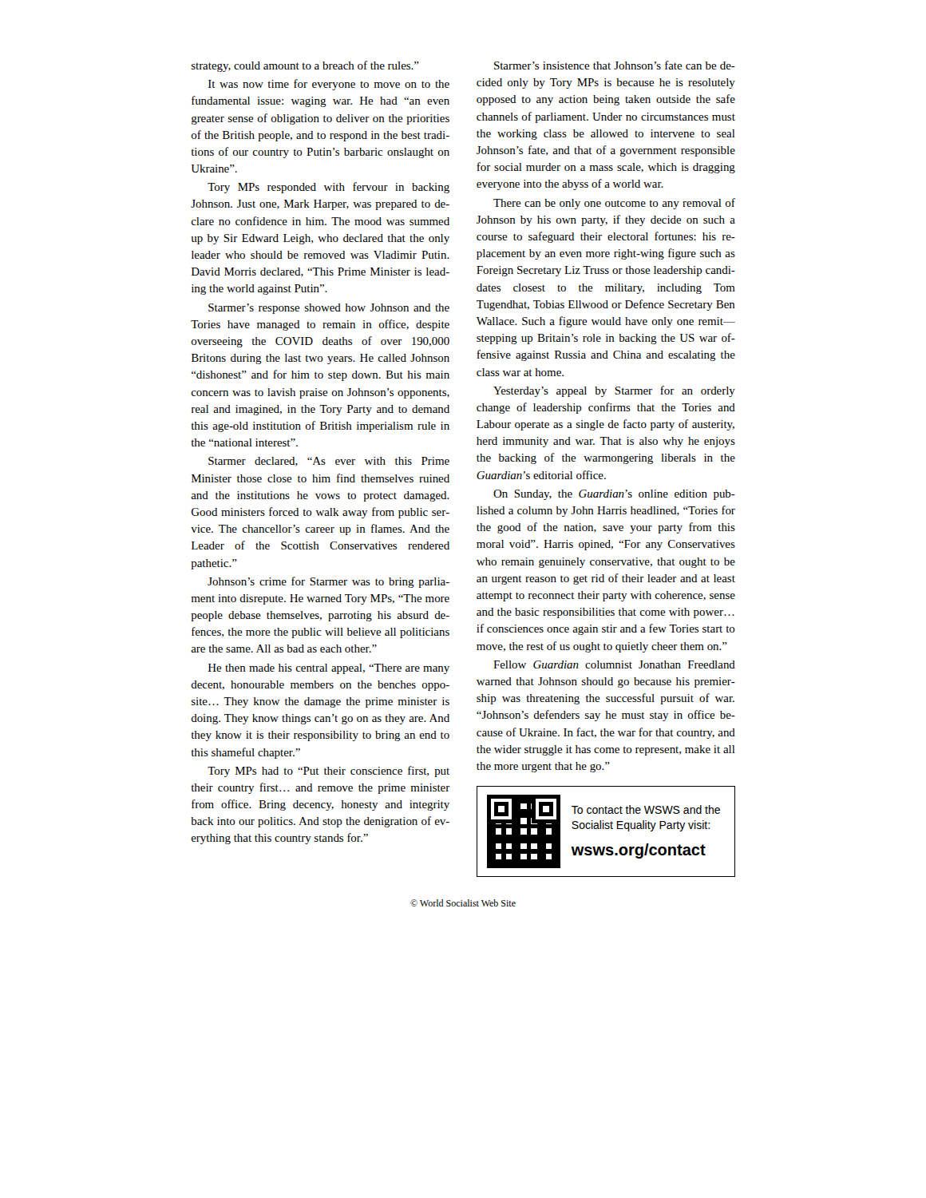strategy, could amount to a breach of the rules.”
It was now time for everyone to move on to the fundamental issue: waging war. He had “an even greater sense of obligation to deliver on the priorities of the British people, and to respond in the best traditions of our country to Putin’s barbaric onslaught on Ukraine”.
Tory MPs responded with fervour in backing Johnson. Just one, Mark Harper, was prepared to declare no confidence in him. The mood was summed up by Sir Edward Leigh, who declared that the only leader who should be removed was Vladimir Putin. David Morris declared, “This Prime Minister is leading the world against Putin”.
Starmer’s response showed how Johnson and the Tories have managed to remain in office, despite overseeing the COVID deaths of over 190,000 Britons during the last two years. He called Johnson “dishonest” and for him to step down. But his main concern was to lavish praise on Johnson’s opponents, real and imagined, in the Tory Party and to demand this age-old institution of British imperialism rule in the “national interest”.
Starmer declared, “As ever with this Prime Minister those close to him find themselves ruined and the institutions he vows to protect damaged. Good ministers forced to walk away from public service. The chancellor’s career up in flames. And the Leader of the Scottish Conservatives rendered pathetic.”
Johnson’s crime for Starmer was to bring parliament into disrepute. He warned Tory MPs, “The more people debase themselves, parroting his absurd defences, the more the public will believe all politicians are the same. All as bad as each other.”
He then made his central appeal, “There are many decent, honourable members on the benches opposite… They know the damage the prime minister is doing. They know things can’t go on as they are. And they know it is their responsibility to bring an end to this shameful chapter.”
Tory MPs had to “Put their conscience first, put their country first… and remove the prime minister from office. Bring decency, honesty and integrity back into our politics. And stop the denigration of everything that this country stands for.”
Starmer’s insistence that Johnson’s fate can be decided only by Tory MPs is because he is resolutely opposed to any action being taken outside the safe channels of parliament. Under no circumstances must the working class be allowed to intervene to seal Johnson’s fate, and that of a government responsible for social murder on a mass scale, which is dragging everyone into the abyss of a world war.
There can be only one outcome to any removal of Johnson by his own party, if they decide on such a course to safeguard their electoral fortunes: his replacement by an even more right-wing figure such as Foreign Secretary Liz Truss or those leadership candidates closest to the military, including Tom Tugendhat, Tobias Ellwood or Defence Secretary Ben Wallace. Such a figure would have only one remit—stepping up Britain’s role in backing the US war offensive against Russia and China and escalating the class war at home.
Yesterday’s appeal by Starmer for an orderly change of leadership confirms that the Tories and Labour operate as a single de facto party of austerity, herd immunity and war. That is also why he enjoys the backing of the warmongering liberals in the Guardian’s editorial office.
On Sunday, the Guardian’s online edition published a column by John Harris headlined, “Tories for the good of the nation, save your party from this moral void”. Harris opined, “For any Conservatives who remain genuinely conservative, that ought to be an urgent reason to get rid of their leader and at least attempt to reconnect their party with coherence, sense and the basic responsibilities that come with power… if consciences once again stir and a few Tories start to move, the rest of us ought to quietly cheer them on.”
Fellow Guardian columnist Jonathan Freedland warned that Johnson should go because his premiership was threatening the successful pursuit of war. “Johnson’s defenders say he must stay in office because of Ukraine. In fact, the war for that country, and the wider struggle it has come to represent, make it all the more urgent that he go.”
To contact the WSWS and the
Socialist Equality Party visit: wsws.org/contact
© World Socialist Web Site